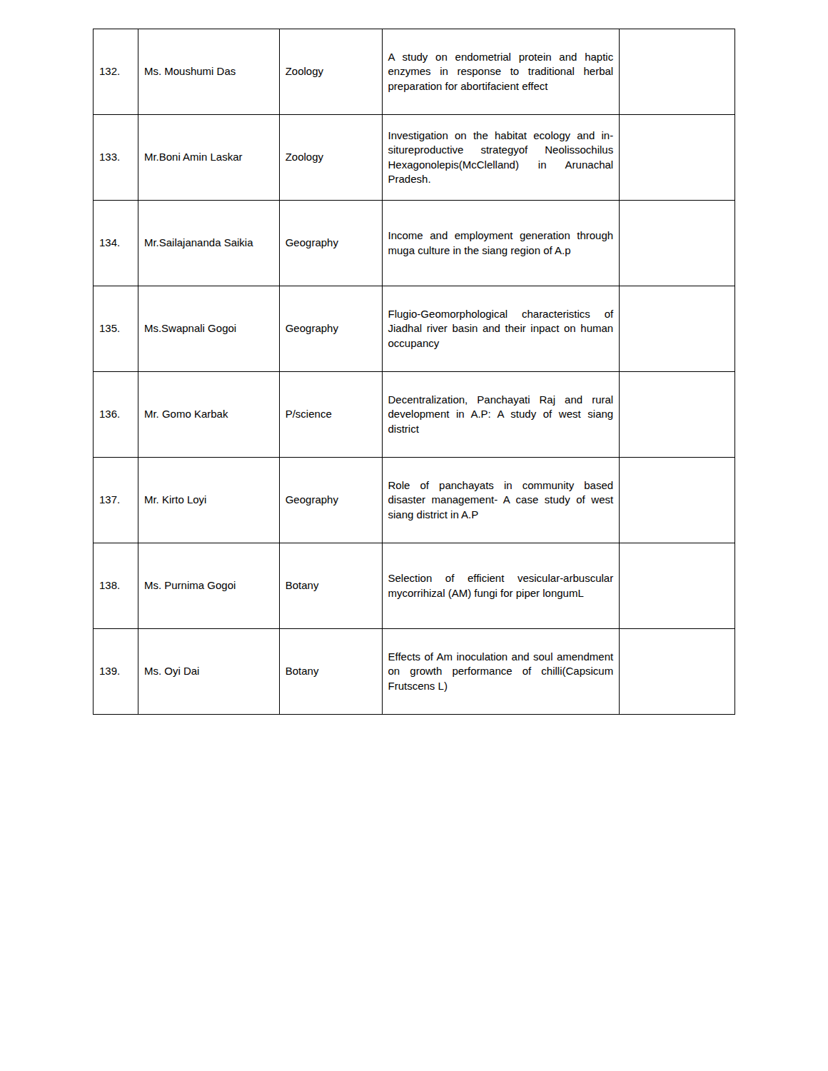| 132. | Ms. Moushumi Das | Zoology | A study on endometrial protein and haptic enzymes in response to traditional herbal preparation for abortifacient effect | |
| 133. | Mr.Boni Amin Laskar | Zoology | Investigation on the habitat ecology and in-situreproductive strategyof Neolissochilus Hexagonolepis(McClelland) in Arunachal Pradesh. | |
| 134. | Mr.Sailajananda Saikia | Geography | Income and employment generation through muga culture in the siang region of A.p | |
| 135. | Ms.Swapnali Gogoi | Geography | Flugio-Geomorphological characteristics of Jiadhal river basin and their inpact on human occupancy | |
| 136. | Mr. Gomo Karbak | P/science | Decentralization, Panchayati Raj and rural development in A.P: A study of west siang district | |
| 137. | Mr. Kirto Loyi | Geography | Role of panchayats in community based disaster management- A case study of west siang district in A.P | |
| 138. | Ms. Purnima Gogoi | Botany | Selection of efficient vesicular-arbuscular mycorrihizal (AM) fungi for piper longumL | |
| 139. | Ms. Oyi Dai | Botany | Effects of Am inoculation and soul amendment on growth performance of chilli(Capsicum Frutscens L) | |